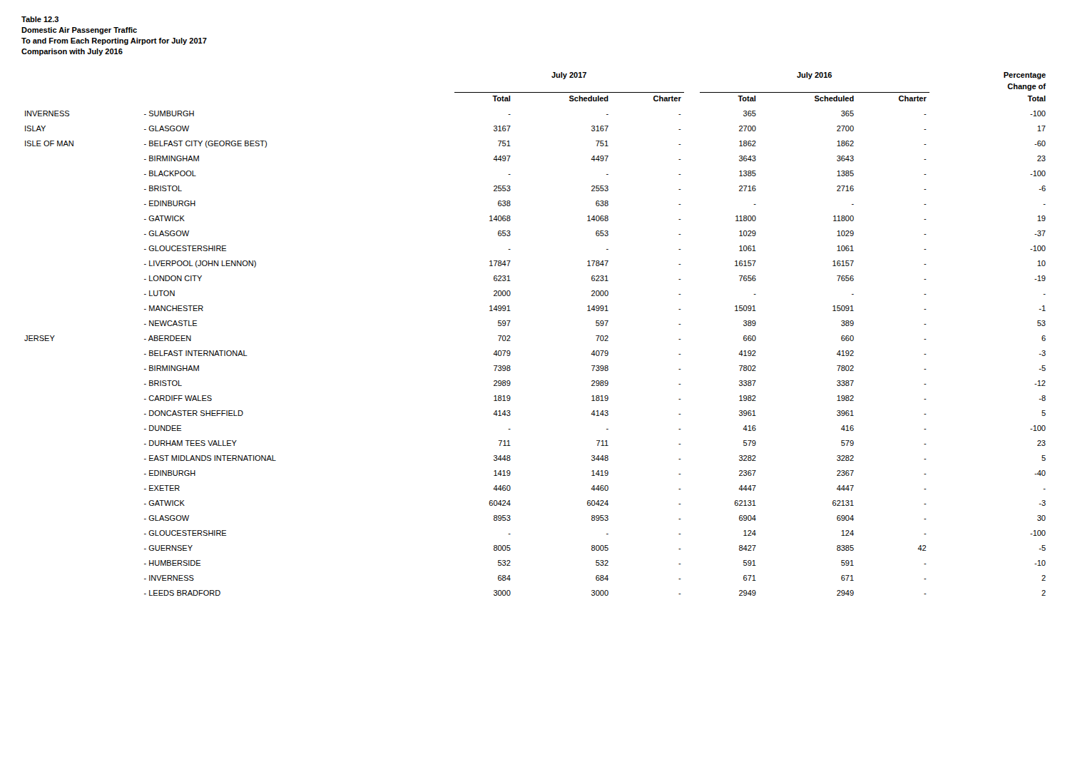Table 12.3
Domestic Air Passenger Traffic
To and From Each Reporting Airport for July 2017
Comparison with July 2016
| | | | July 2017 | | July 2016 | | Percentage |
| --- | --- | --- | --- | --- | --- | --- | --- |
| | | | | | | | Change of |
| | | | Total | Scheduled | Charter | | Total | Scheduled | Charter | | Total |
| INVERNESS | - SUMBURGH | | - | - | - | | 365 | 365 | - | | -100 |
| ISLAY | - GLASGOW | | 3167 | 3167 | - | | 2700 | 2700 | - | | 17 |
| ISLE OF MAN | - BELFAST CITY (GEORGE BEST) | | 751 | 751 | - | | 1862 | 1862 | - | | -60 |
| | - BIRMINGHAM | | 4497 | 4497 | - | | 3643 | 3643 | - | | 23 |
| | - BLACKPOOL | | - | - | - | | 1385 | 1385 | - | | -100 |
| | - BRISTOL | | 2553 | 2553 | - | | 2716 | 2716 | - | | -6 |
| | - EDINBURGH | | 638 | 638 | - | | - | - | - | | - |
| | - GATWICK | | 14068 | 14068 | - | | 11800 | 11800 | - | | 19 |
| | - GLASGOW | | 653 | 653 | - | | 1029 | 1029 | - | | -37 |
| | - GLOUCESTERSHIRE | | - | - | - | | 1061 | 1061 | - | | -100 |
| | - LIVERPOOL (JOHN LENNON) | | 17847 | 17847 | - | | 16157 | 16157 | - | | 10 |
| | - LONDON CITY | | 6231 | 6231 | - | | 7656 | 7656 | - | | -19 |
| | - LUTON | | 2000 | 2000 | - | | - | - | - | | - |
| | - MANCHESTER | | 14991 | 14991 | - | | 15091 | 15091 | - | | -1 |
| | - NEWCASTLE | | 597 | 597 | - | | 389 | 389 | - | | 53 |
| JERSEY | - ABERDEEN | | 702 | 702 | - | | 660 | 660 | - | | 6 |
| | - BELFAST INTERNATIONAL | | 4079 | 4079 | - | | 4192 | 4192 | - | | -3 |
| | - BIRMINGHAM | | 7398 | 7398 | - | | 7802 | 7802 | - | | -5 |
| | - BRISTOL | | 2989 | 2989 | - | | 3387 | 3387 | - | | -12 |
| | - CARDIFF WALES | | 1819 | 1819 | - | | 1982 | 1982 | - | | -8 |
| | - DONCASTER SHEFFIELD | | 4143 | 4143 | - | | 3961 | 3961 | - | | 5 |
| | - DUNDEE | | - | - | - | | 416 | 416 | - | | -100 |
| | - DURHAM TEES VALLEY | | 711 | 711 | - | | 579 | 579 | - | | 23 |
| | - EAST MIDLANDS INTERNATIONAL | | 3448 | 3448 | - | | 3282 | 3282 | - | | 5 |
| | - EDINBURGH | | 1419 | 1419 | - | | 2367 | 2367 | - | | -40 |
| | - EXETER | | 4460 | 4460 | - | | 4447 | 4447 | - | | - |
| | - GATWICK | | 60424 | 60424 | - | | 62131 | 62131 | - | | -3 |
| | - GLASGOW | | 8953 | 8953 | - | | 6904 | 6904 | - | | 30 |
| | - GLOUCESTERSHIRE | | - | - | - | | 124 | 124 | - | | -100 |
| | - GUERNSEY | | 8005 | 8005 | - | | 8427 | 8385 | 42 | | -5 |
| | - HUMBERSIDE | | 532 | 532 | - | | 591 | 591 | - | | -10 |
| | - INVERNESS | | 684 | 684 | - | | 671 | 671 | - | | 2 |
| | - LEEDS BRADFORD | | 3000 | 3000 | - | | 2949 | 2949 | - | | 2 |